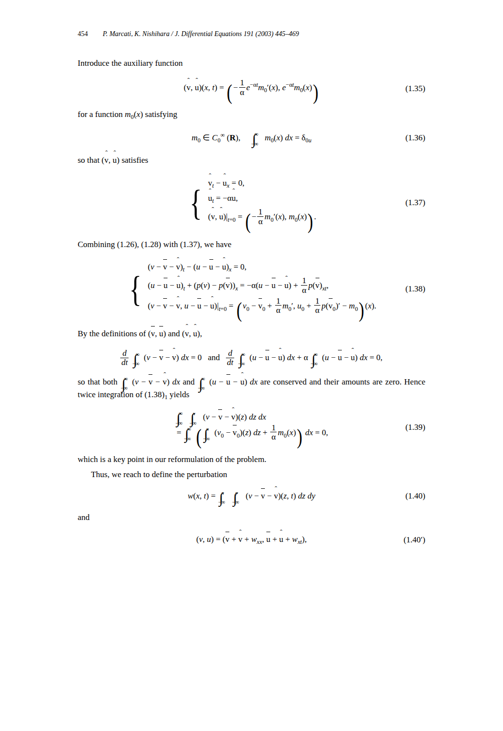454 P. Marcati, K. Nishihara / J. Differential Equations 191 (2003) 445–469
Introduce the auxiliary function
(vˆ, uˆ)(x, t) = (−1 α e−αt m 0′(x), e−αt m 0(x))
(1.35)
for a function m 0(x) satisfying
m 0 ∈ C 0∞ (R), ∫∞−∞ m 0(x) dx = δ0u
(1.36)
so that (vˆ, uˆ) satisfies
{
vˆ t − uˆ x = 0,
uˆ t = −αuˆ,
(vˆ, uˆ)|t=0 = (−1 α m 0′(x), m 0(x)).
(1.37)
Combining (1.26), (1.28) with (1.37), we have
{
(v − v − vˆ)t − (u − u − uˆ)x = 0,
(u − u − uˆ)t + (p(v) − p(v))x = −α(u − u − uˆ) + 1 α p(v)xt,
(v − v − vˆ, u − u − uˆ)|t=0 = (v 0 − v 0 + 1 α m 0′, u 0 + 1 α p(v 0)′ − m 0)(x).
(1.38)
By the definitions of (v, u) and (vˆ, uˆ),
ddt ∫∞−∞(v − v − vˆ) dx = 0 and ddt ∫∞−∞(u − u − uˆ) dx + α ∫∞−∞(u − u − uˆ) dx = 0,
so that both ∫∞−∞(v − v − vˆ) dx and ∫∞−∞(u − u − uˆ) dx are conserved and their amounts are zero. Hence twice integration of (1.38)1 yields
∫∞−∞ ∫x−∞ (v − v − vˆ)(z) dz dx
= ∫∞−∞(∫x−∞(v 0 − v 0)(z) dz + 1 α m 0(x)) dx = 0,
(1.39)
which is a key point in our reformulation of the problem.
Thus, we reach to define the perturbation
w(x, t) = ∫x−∞ ∫y−∞ (v − v − vˆ)(z, t) dz dy
(1.40)
and
(v, u) = (v + vˆ + wxx, u + uˆ + wxt),
(1.40′)